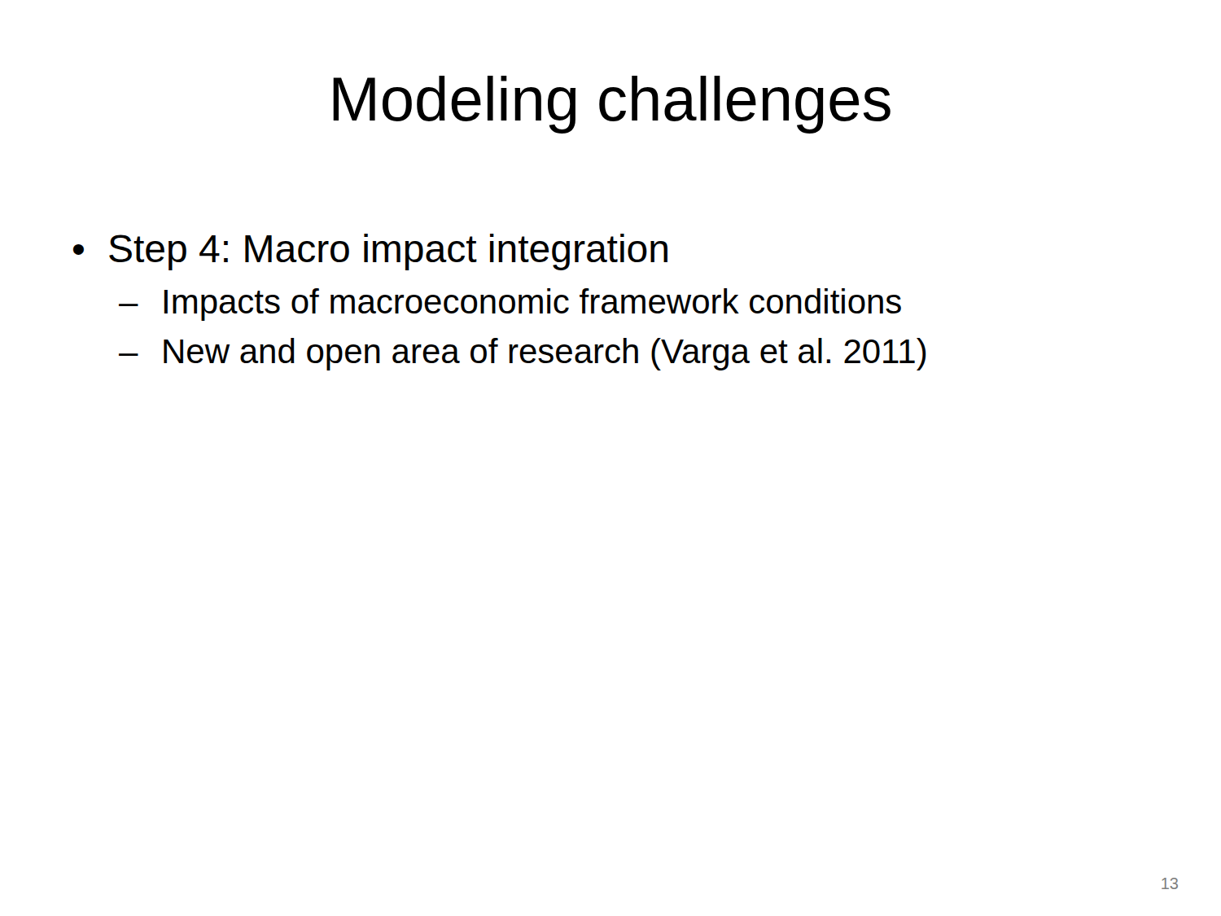Modeling challenges
Step 4: Macro impact integration
Impacts of macroeconomic framework conditions
New and open area of research (Varga et al. 2011)
13